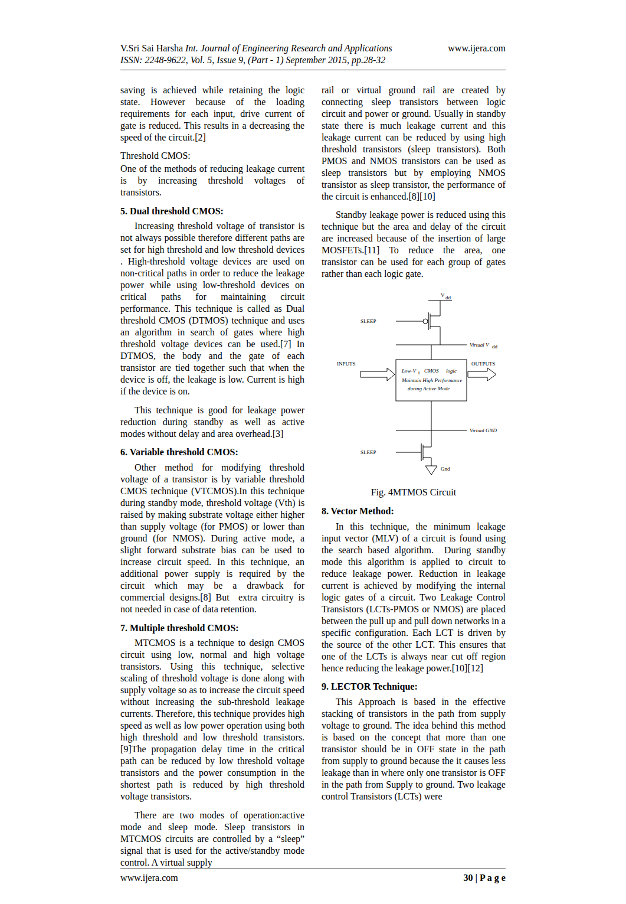V.Sri Sai Harsha Int. Journal of Engineering Research and Applications
www.ijera.com
ISSN: 2248-9622, Vol. 5, Issue 9, (Part - 1) September 2015, pp.28-32
saving is achieved while retaining the logic state. However because of the loading requirements for each input, drive current of gate is reduced. This results in a decreasing the speed of the circuit.[2]
Threshold CMOS:
One of the methods of reducing leakage current is by increasing threshold voltages of transistors.
5. Dual threshold CMOS:
Increasing threshold voltage of transistor is not always possible therefore different paths are set for high threshold and low threshold devices . High-threshold voltage devices are used on non-critical paths in order to reduce the leakage power while using low-threshold devices on critical paths for maintaining circuit performance. This technique is called as Dual threshold CMOS (DTMOS) technique and uses an algorithm in search of gates where high threshold voltage devices can be used.[7] In DTMOS, the body and the gate of each transistor are tied together such that when the device is off, the leakage is low. Current is high if the device is on.
This technique is good for leakage power reduction during standby as well as active modes without delay and area overhead.[3]
6. Variable threshold CMOS:
Other method for modifying threshold voltage of a transistor is by variable threshold CMOS technique (VTCMOS).In this technique during standby mode, threshold voltage (Vth) is raised by making substrate voltage either higher than supply voltage (for PMOS) or lower than ground (for NMOS). During active mode, a slight forward substrate bias can be used to increase circuit speed. In this technique, an additional power supply is required by the circuit which may be a drawback for commercial designs.[8] But extra circuitry is not needed in case of data retention.
7. Multiple threshold CMOS:
MTCMOS is a technique to design CMOS circuit using low, normal and high voltage transistors. Using this technique, selective scaling of threshold voltage is done along with supply voltage so as to increase the circuit speed without increasing the sub-threshold leakage currents. Therefore, this technique provides high speed as well as low power operation using both high threshold and low threshold transistors.[9]The propagation delay time in the critical path can be reduced by low threshold voltage transistors and the power consumption in the shortest path is reduced by high threshold voltage transistors.
There are two modes of operation:active mode and sleep mode. Sleep transistors in MTCMOS circuits are controlled by a “sleep” signal that is used for the active/standby mode control. A virtual supply
rail or virtual ground rail are created by connecting sleep transistors between logic circuit and power or ground. Usually in standby state there is much leakage current and this leakage current can be reduced by using high threshold transistors (sleep transistors). Both PMOS and NMOS transistors can be used as sleep transistors but by employing NMOS transistor as sleep transistor, the performance of the circuit is enhanced.[8][10]
Standby leakage power is reduced using this technique but the area and delay of the circuit are increased because of the insertion of large MOSFETs.[11] To reduce the area, one transistor can be used for each group of gates rather than each logic gate.
V dd SLEEP Virtual V dd Low-V t CMOS logic Maintain High Performance during Active Mode INPUTS OUTPUTS Virtual GND SLEEP Gnd
Fig. 4MTMOS Circuit
8. Vector Method:
In this technique, the minimum leakage input vector (MLV) of a circuit is found using the search based algorithm. During standby mode this algorithm is applied to circuit to reduce leakage power. Reduction in leakage current is achieved by modifying the internal logic gates of a circuit. Two Leakage Control Transistors (LCTs-PMOS or NMOS) are placed between the pull up and pull down networks in a specific configuration. Each LCT is driven by the source of the other LCT. This ensures that one of the LCTs is always near cut off region hence reducing the leakage power.[10][12]
9. LECTOR Technique:
This Approach is based in the effective stacking of transistors in the path from supply voltage to ground. The idea behind this method is based on the concept that more than one transistor should be in OFF state in the path from supply to ground because the it causes less leakage than in where only one transistor is OFF in the path from Supply to ground. Two leakage control Transistors (LCTs) were
www.ijera.com
30 | P a g e